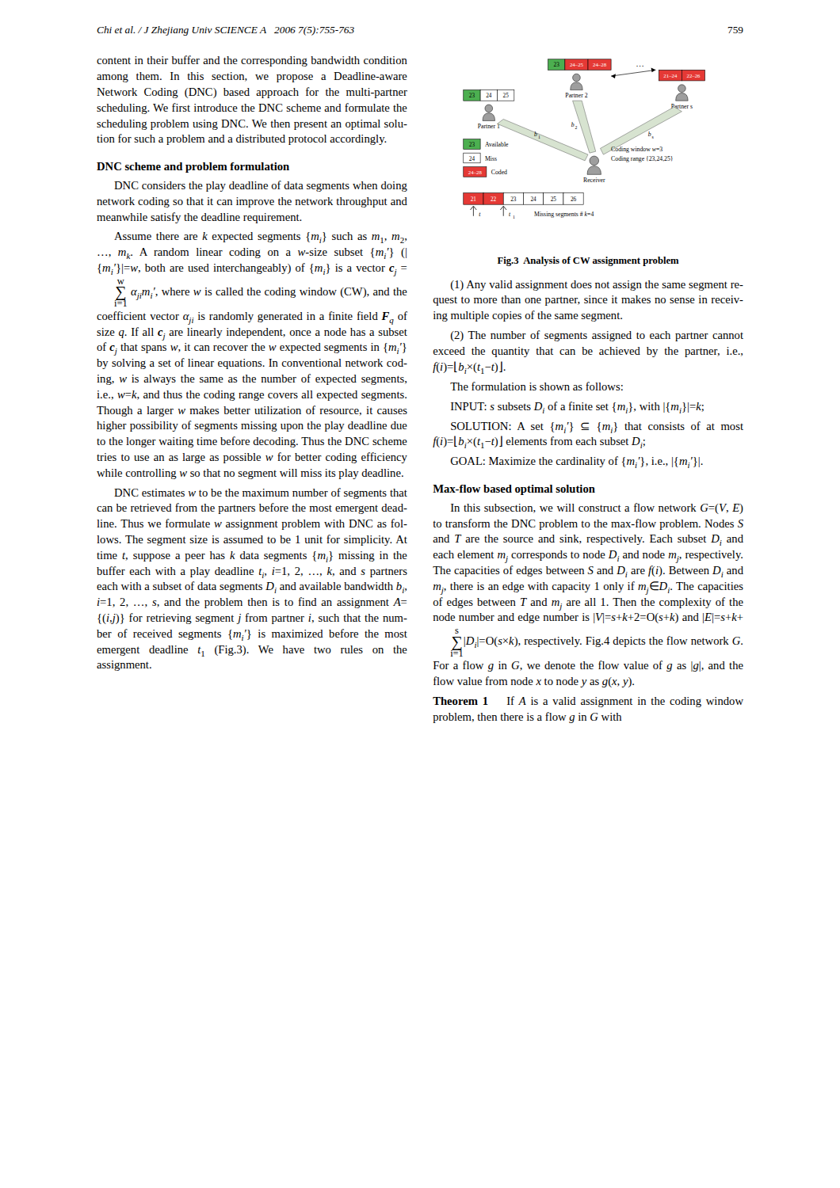Chi et al. / J Zhejiang Univ SCIENCE A 2006 7(5):755-763 759
content in their buffer and the corresponding bandwidth condition among them. In this section, we propose a Deadline-aware Network Coding (DNC) based approach for the multi-partner scheduling. We first introduce the DNC scheme and formulate the scheduling problem using DNC. We then present an optimal solution for such a problem and a distributed protocol accordingly.
DNC scheme and problem formulation
DNC considers the play deadline of data segments when doing network coding so that it can improve the network throughput and meanwhile satisfy the deadline requirement.
Assume there are k expected segments {mi} such as m1, m2, …, mk. A random linear coding on a w-size subset {mi′} (|{mi′}|=w, both are used interchangeably) of {mi} is a vector cj = w∑i=1 αjimi′, where w is called the coding window (CW), and the coefficient vector αji is randomly generated in a finite field Fq of size q. If all cj are linearly independent, once a node has a subset of cj that spans w, it can recover the w expected segments in {mi′} by solving a set of linear equations. In conventional network coding, w is always the same as the number of expected segments, i.e., w=k, and thus the coding range covers all expected segments. Though a larger w makes better utilization of resource, it causes higher possibility of segments missing upon the play deadline due to the longer waiting time before decoding. Thus the DNC scheme tries to use an as large as possible w for better coding efficiency while controlling w so that no segment will miss its play deadline.
DNC estimates w to be the maximum number of segments that can be retrieved from the partners before the most emergent deadline. Thus we formulate w assignment problem with DNC as follows. The segment size is assumed to be 1 unit for simplicity. At time t, suppose a peer has k data segments {mi} missing in the buffer each with a play deadline ti, i=1, 2, …, k, and s partners each with a subset of data segments Di and available bandwidth bi, i=1, 2, …, s, and the problem then is to find an assignment A={(i,j)} for retrieving segment j from partner i, such that the number of received segments {mi′} is maximized before the most emergent deadline t1 (Fig.3). We have two rules on the assignment.
23 24 25 Partner 1 23 24–25 24–28 Partner 2 … 21–24 22–26 Partner s 23 Available 24 Miss 24–28 Coded Receiver b1 b2 bs Coding window w=3 Coding range {23,24,25} 21 22 23 24 25 26 t t1 Missing segments # k=4
Fig.3 Analysis of CW assignment problem
(1) Any valid assignment does not assign the same segment request to more than one partner, since it makes no sense in receiving multiple copies of the same segment.
(2) The number of segments assigned to each partner cannot exceed the quantity that can be achieved by the partner, i.e., f(i)=⌊bi×(t1−t)⌋.
The formulation is shown as follows:
INPUT: s subsets Di of a finite set {mi}, with |{mi}|=k;
SOLUTION: A set {mi′} ⊆ {mi} that consists of at most f(i)=⌊bi×(t1−t)⌋ elements from each subset Di;
GOAL: Maximize the cardinality of {mi′}, i.e., |{mi′}|.
Max-flow based optimal solution
In this subsection, we will construct a flow network G=(V, E) to transform the DNC problem to the max-flow problem. Nodes S and T are the source and sink, respectively. Each subset Di and each element mj corresponds to node Di and node mj, respectively. The capacities of edges between S and Di are f(i). Between Di and mj, there is an edge with capacity 1 only if mj∈Di. The capacities of edges between T and mj are all 1. Then the complexity of the node number and edge number is |V|=s+k+2=O(s+k) and |E|=s+k+s∑i=1|Di|=O(s×k), respectively. Fig.4 depicts the flow network G. For a flow g in G, we denote the flow value of g as |g|, and the flow value from node x to node y as g(x, y).
Theorem 1 If A is a valid assignment in the coding window problem, then there is a flow g in G with